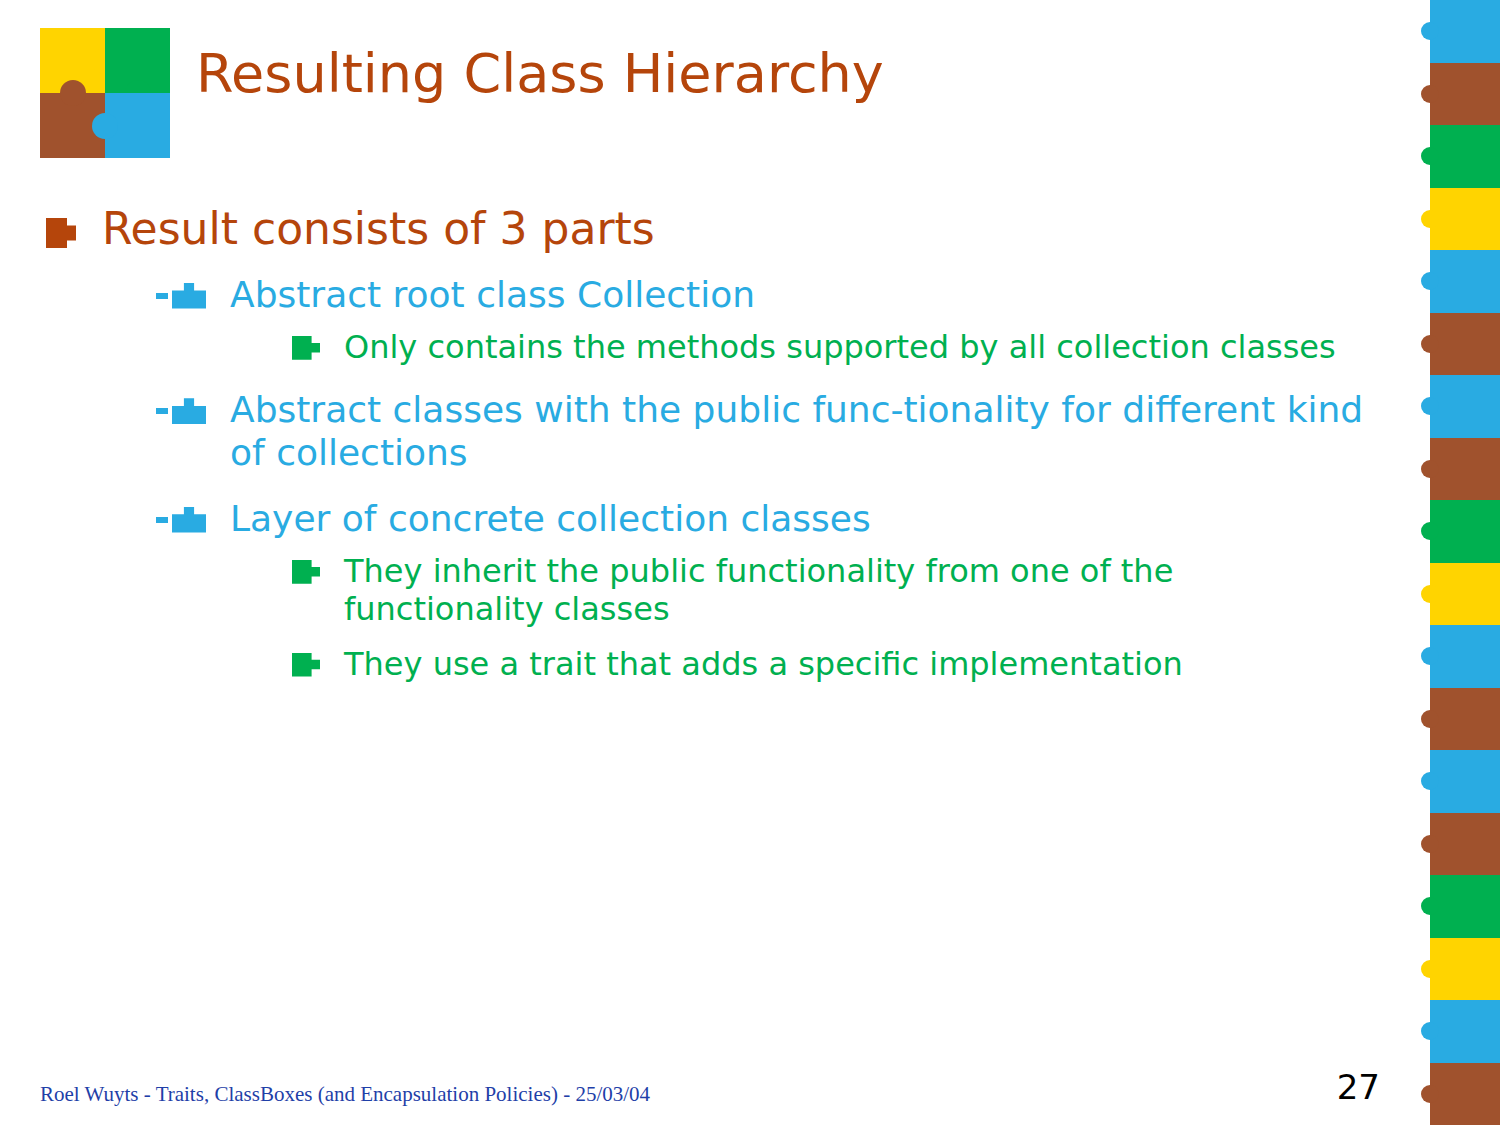Resulting Class Hierarchy
Result consists of 3 parts
Abstract root class Collection
Only contains the methods supported by all collection classes
Abstract classes with the public func‑tionality for different kind of collections
Layer of concrete collection classes
They inherit the public functionality from one of the functionality classes
They use a trait that adds a specific implementation
Roel Wuyts - Traits, ClassBoxes (and Encapsulation Policies) - 25/03/04
27